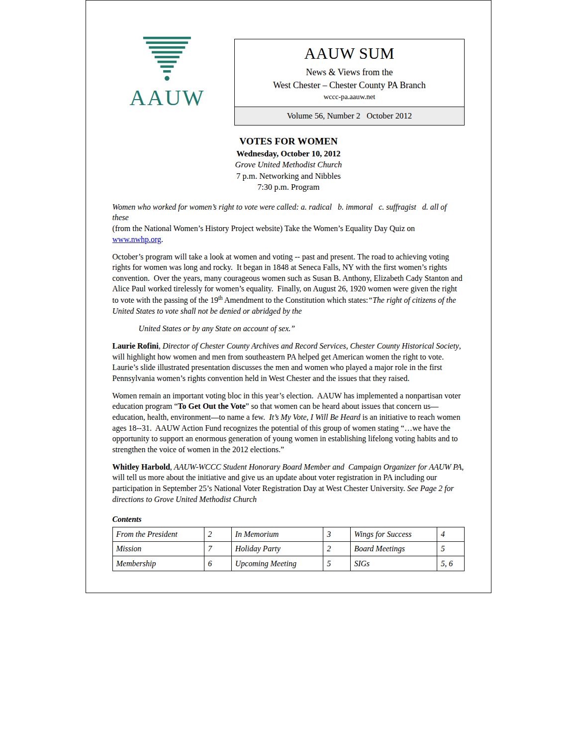AAUW
AAUW SUM
News & Views from the
West Chester – Chester County PA Branch
wccc-pa.aauw.net
Volume 56, Number 2 October 2012
VOTES FOR WOMEN
Wednesday, October 10, 2012
Grove United Methodist Church
7 p.m. Networking and Nibbles
7:30 p.m. Program
Women who worked for women’s right to vote were called: a. radical b. immoral c. suffragist d. all of these
(from the National Women’s History Project website) Take the Women’s Equality Day Quiz on www.nwhp.org.
October’s program will take a look at women and voting -- past and present. The road to achieving voting rights for women was long and rocky. It began in 1848 at Seneca Falls, NY with the first women’s rights convention. Over the years, many courageous women such as Susan B. Anthony, Elizabeth Cady Stanton and Alice Paul worked tirelessly for women’s equality. Finally, on August 26, 1920 women were given the right to vote with the passing of the 19th Amendment to the Constitution which states:“The right of citizens of the United States to vote shall not be denied or abridged by the
United States or by any State on account of sex.”
Laurie Rofini, Director of Chester County Archives and Record Services, Chester County Historical Society, will highlight how women and men from southeastern PA helped get American women the right to vote. Laurie’s slide illustrated presentation discusses the men and women who played a major role in the first Pennsylvania women’s rights convention held in West Chester and the issues that they raised.
Women remain an important voting bloc in this year’s election. AAUW has implemented a nonpartisan voter education program “To Get Out the Vote” so that women can be heard about issues that concern us—education, health, environment—to name a few. It’s My Vote, I Will Be Heard is an initiative to reach women ages 18--31. AAUW Action Fund recognizes the potential of this group of women stating “…we have the opportunity to support an enormous generation of young women in establishing lifelong voting habits and to strengthen the voice of women in the 2012 elections.”
Whitley Harbold, AAUW-WCCC Student Honorary Board Member and Campaign Organizer for AAUW PA, will tell us more about the initiative and give us an update about voter registration in PA including our participation in September 25’s National Voter Registration Day at West Chester University. See Page 2 for directions to Grove United Methodist Church
Contents
| From the President | 2 | In Memorium | 3 | Wings for Success | 4 |
| Mission | 7 | Holiday Party | 2 | Board Meetings | 5 |
| Membership | 6 | Upcoming Meeting | 5 | SIGs | 5, 6 |